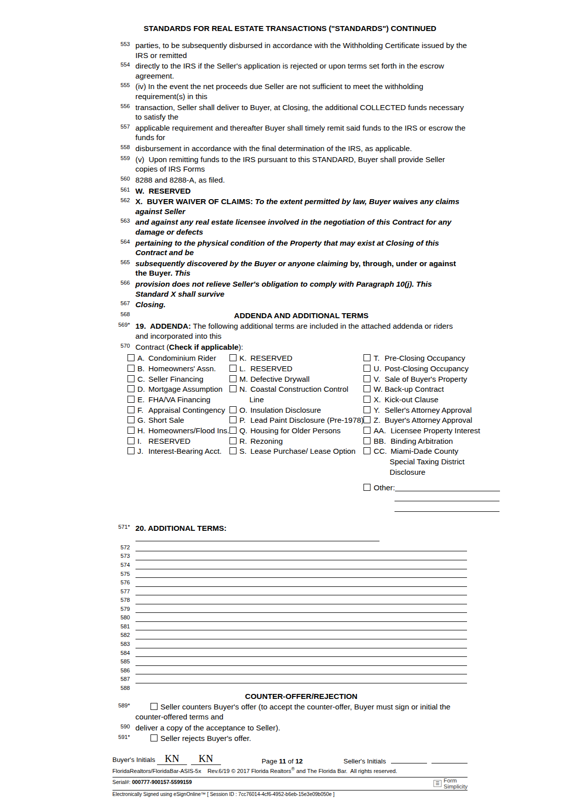STANDARDS FOR REAL ESTATE TRANSACTIONS ("STANDARDS") CONTINUED
| 553 | parties, to be subsequently disbursed in accordance with the Withholding Certificate issued by the IRS or remitted |
| 554 | directly to the IRS if the Seller's application is rejected or upon terms set forth in the escrow agreement. |
| 555 | (iv) In the event the net proceeds due Seller are not sufficient to meet the withholding requirement(s) in this |
| 556 | transaction, Seller shall deliver to Buyer, at Closing, the additional COLLECTED funds necessary to satisfy the |
| 557 | applicable requirement and thereafter Buyer shall timely remit said funds to the IRS or escrow the funds for |
| 558 | disbursement in accordance with the final determination of the IRS, as applicable. |
| 559 | (v) Upon remitting funds to the IRS pursuant to this STANDARD, Buyer shall provide Seller copies of IRS Forms |
| 560 | 8288 and 8288-A, as filed. |
| 561 | W. RESERVED |
| 562 | X. BUYER WAIVER OF CLAIMS: To the extent permitted by law, Buyer waives any claims against Seller |
| 563 | and against any real estate licensee involved in the negotiation of this Contract for any damage or defects |
| 564 | pertaining to the physical condition of the Property that may exist at Closing of this Contract and be |
| 565 | subsequently discovered by the Buyer or anyone claiming by, through, under or against the Buyer. This |
| 566 | provision does not relieve Seller's obligation to comply with Paragraph 10(j). This Standard X shall survive |
| 567 | Closing. |
| 568 | ADDENDA AND ADDITIONAL TERMS |
| 569* | 19. ADDENDA: The following additional terms are included in the attached addenda or riders and incorporated into this |
| 570 | Contract ( Check if applicable ): |
A. Condominium Rider
B. Homeowners' Assn.
C. Seller Financing
D. Mortgage Assumption
E. FHA/VA Financing
F. Appraisal Contingency
G. Short Sale
H. Homeowners/Flood Ins.
I. RESERVED
J. Interest-Bearing Acct.
K. RESERVED
L. RESERVED
M. Defective Drywall
N. Coastal Construction Control
Line
O. Insulation Disclosure
P. Lead Paint Disclosure (Pre-1978)
Q. Housing for Older Persons
R. Rezoning
S. Lease Purchase/ Lease Option
T. Pre-Closing Occupancy
U. Post-Closing Occupancy
V. Sale of Buyer's Property
W. Back-up Contract
X. Kick-out Clause
Y. Seller's Attorney Approval
Z. Buyer's Attorney Approval
AA. Licensee Property Interest
BB. Binding Arbitration
CC. Miami-Dade County
Special Taxing District
Disclosure
Other:
| 571* | 20. ADDITIONAL TERMS: |
| 572 | |
| 573 | |
| 574 | |
| 575 | |
| 576 | |
| 577 | |
| 578 | |
| 579 | |
| 580 | |
| 581 | |
| 582 | |
| 583 | |
| 584 | |
| 585 | |
| 586 | |
| 587 | |
| 588 | COUNTER-OFFER/REJECTION |
| 589* | Seller counters Buyer's offer (to accept the counter-offer, Buyer must sign or initial the counter-offered terms and |
| 590 | deliver a copy of the acceptance to Seller). |
| 591* | Seller rejects Buyer's offer. |
Buyer's Initials KN KN
Page 11 of 12
Seller's Initials
FloridaRealtors/FloridaBar-ASIS-5x Rev.6/19 © 2017 Florida Realtors® and The Florida Bar. All rights reserved.
Serial#: 000777-900157-5599159
Electronically Signed using eSignOnline™ [ Session ID : 7cc76014-4cf6-4952-b6eb-15e3e09b050e ]
☰Form
Simplicity